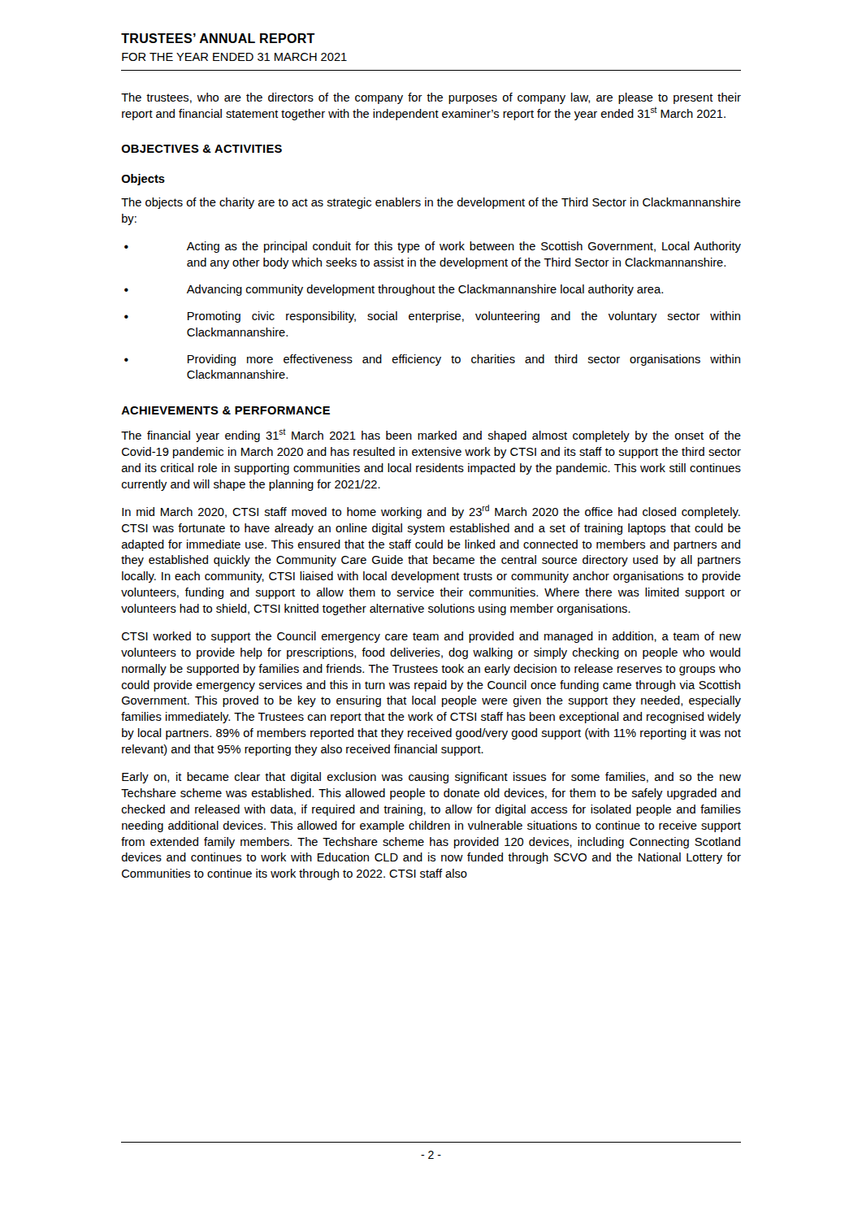TRUSTEES’ ANNUAL REPORT
FOR THE YEAR ENDED 31 MARCH 2021
The trustees, who are the directors of the company for the purposes of company law, are please to present their report and financial statement together with the independent examiner’s report for the year ended 31st March 2021.
OBJECTIVES & ACTIVITIES
Objects
The objects of the charity are to act as strategic enablers in the development of the Third Sector in Clackmannanshire by:
Acting as the principal conduit for this type of work between the Scottish Government, Local Authority and any other body which seeks to assist in the development of the Third Sector in Clackmannanshire.
Advancing community development throughout the Clackmannanshire local authority area.
Promoting civic responsibility, social enterprise, volunteering and the voluntary sector within Clackmannanshire.
Providing more effectiveness and efficiency to charities and third sector organisations within Clackmannanshire.
ACHIEVEMENTS & PERFORMANCE
The financial year ending 31st March 2021 has been marked and shaped almost completely by the onset of the Covid-19 pandemic in March 2020 and has resulted in extensive work by CTSI and its staff to support the third sector and its critical role in supporting communities and local residents impacted by the pandemic. This work still continues currently and will shape the planning for 2021/22.
In mid March 2020, CTSI staff moved to home working and by 23rd March 2020 the office had closed completely. CTSI was fortunate to have already an online digital system established and a set of training laptops that could be adapted for immediate use. This ensured that the staff could be linked and connected to members and partners and they established quickly the Community Care Guide that became the central source directory used by all partners locally. In each community, CTSI liaised with local development trusts or community anchor organisations to provide volunteers, funding and support to allow them to service their communities. Where there was limited support or volunteers had to shield, CTSI knitted together alternative solutions using member organisations.
CTSI worked to support the Council emergency care team and provided and managed in addition, a team of new volunteers to provide help for prescriptions, food deliveries, dog walking or simply checking on people who would normally be supported by families and friends. The Trustees took an early decision to release reserves to groups who could provide emergency services and this in turn was repaid by the Council once funding came through via Scottish Government. This proved to be key to ensuring that local people were given the support they needed, especially families immediately. The Trustees can report that the work of CTSI staff has been exceptional and recognised widely by local partners. 89% of members reported that they received good/very good support (with 11% reporting it was not relevant) and that 95% reporting they also received financial support.
Early on, it became clear that digital exclusion was causing significant issues for some families, and so the new Techshare scheme was established. This allowed people to donate old devices, for them to be safely upgraded and checked and released with data, if required and training, to allow for digital access for isolated people and families needing additional devices. This allowed for example children in vulnerable situations to continue to receive support from extended family members. The Techshare scheme has provided 120 devices, including Connecting Scotland devices and continues to work with Education CLD and is now funded through SCVO and the National Lottery for Communities to continue its work through to 2022. CTSI staff also
- 2 -